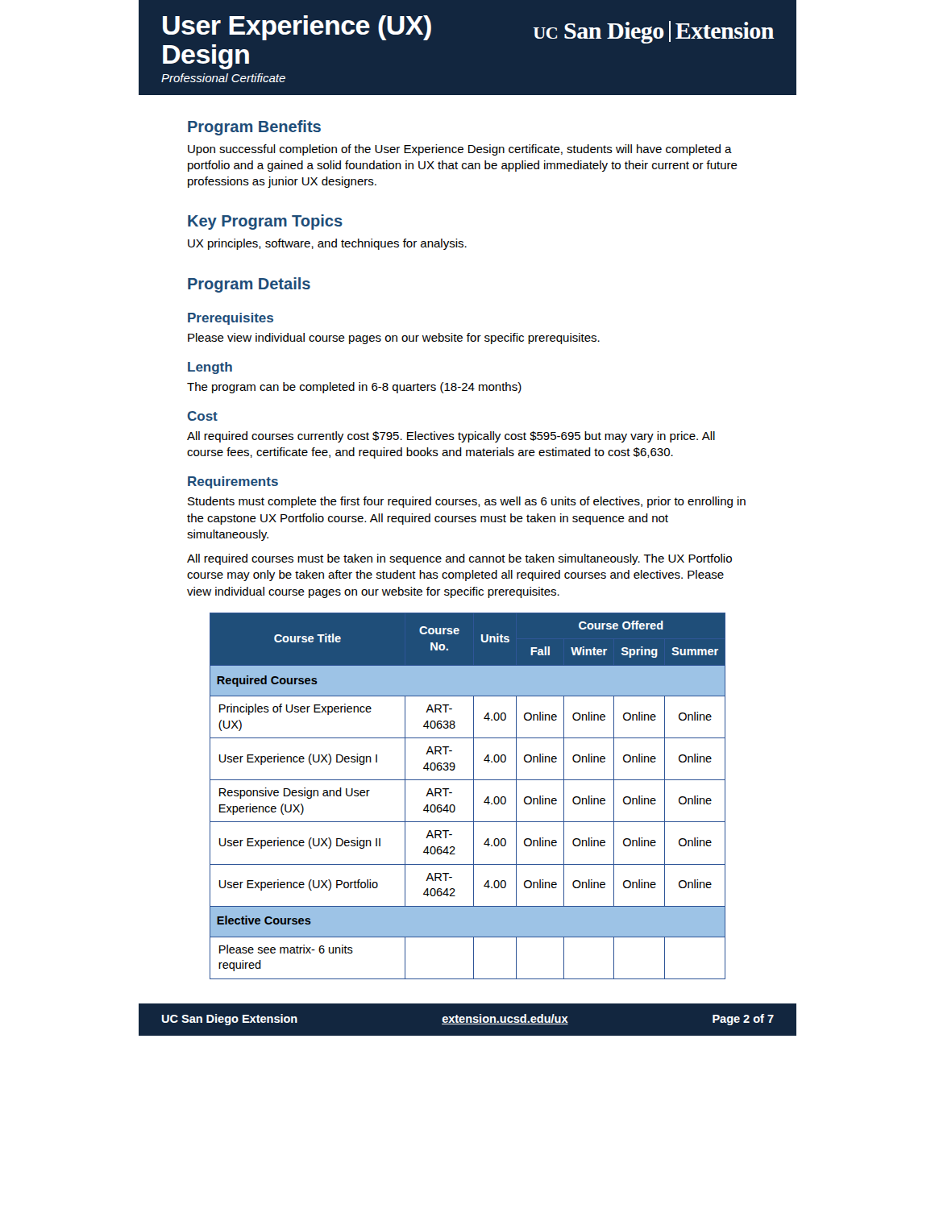User Experience (UX) Design
Professional Certificate
UC San Diego Extension
Program Benefits
Upon successful completion of the User Experience Design certificate, students will have completed a portfolio and a gained a solid foundation in UX that can be applied immediately to their current or future professions as junior UX designers.
Key Program Topics
UX principles, software, and techniques for analysis.
Program Details
Prerequisites
Please view individual course pages on our website for specific prerequisites.
Length
The program can be completed in 6-8 quarters (18-24 months)
Cost
All required courses currently cost $795. Electives typically cost $595-695 but may vary in price. All course fees, certificate fee, and required books and materials are estimated to cost $6,630.
Requirements
Students must complete the first four required courses, as well as 6 units of electives, prior to enrolling in the capstone UX Portfolio course. All required courses must be taken in sequence and not simultaneously.
All required courses must be taken in sequence and cannot be taken simultaneously. The UX Portfolio course may only be taken after the student has completed all required courses and electives. Please view individual course pages on our website for specific prerequisites.
| Course Title | Course No. | Units | Course Offered |
| --- | --- | --- | --- |
| Fall | Winter | Spring | Summer |
| Required Courses |
| Principles of User Experience (UX) | ART-40638 | 4.00 | Online | Online | Online | Online |
| User Experience (UX) Design I | ART-40639 | 4.00 | Online | Online | Online | Online |
| Responsive Design and User Experience (UX) | ART-40640 | 4.00 | Online | Online | Online | Online |
| User Experience (UX) Design II | ART-40642 | 4.00 | Online | Online | Online | Online |
| User Experience (UX) Portfolio | ART-40642 | 4.00 | Online | Online | Online | Online |
| Elective Courses |
| Please see matrix- 6 units required | | | | | | |
UC San Diego Extension
extension.ucsd.edu/ux
Page 2 of 7